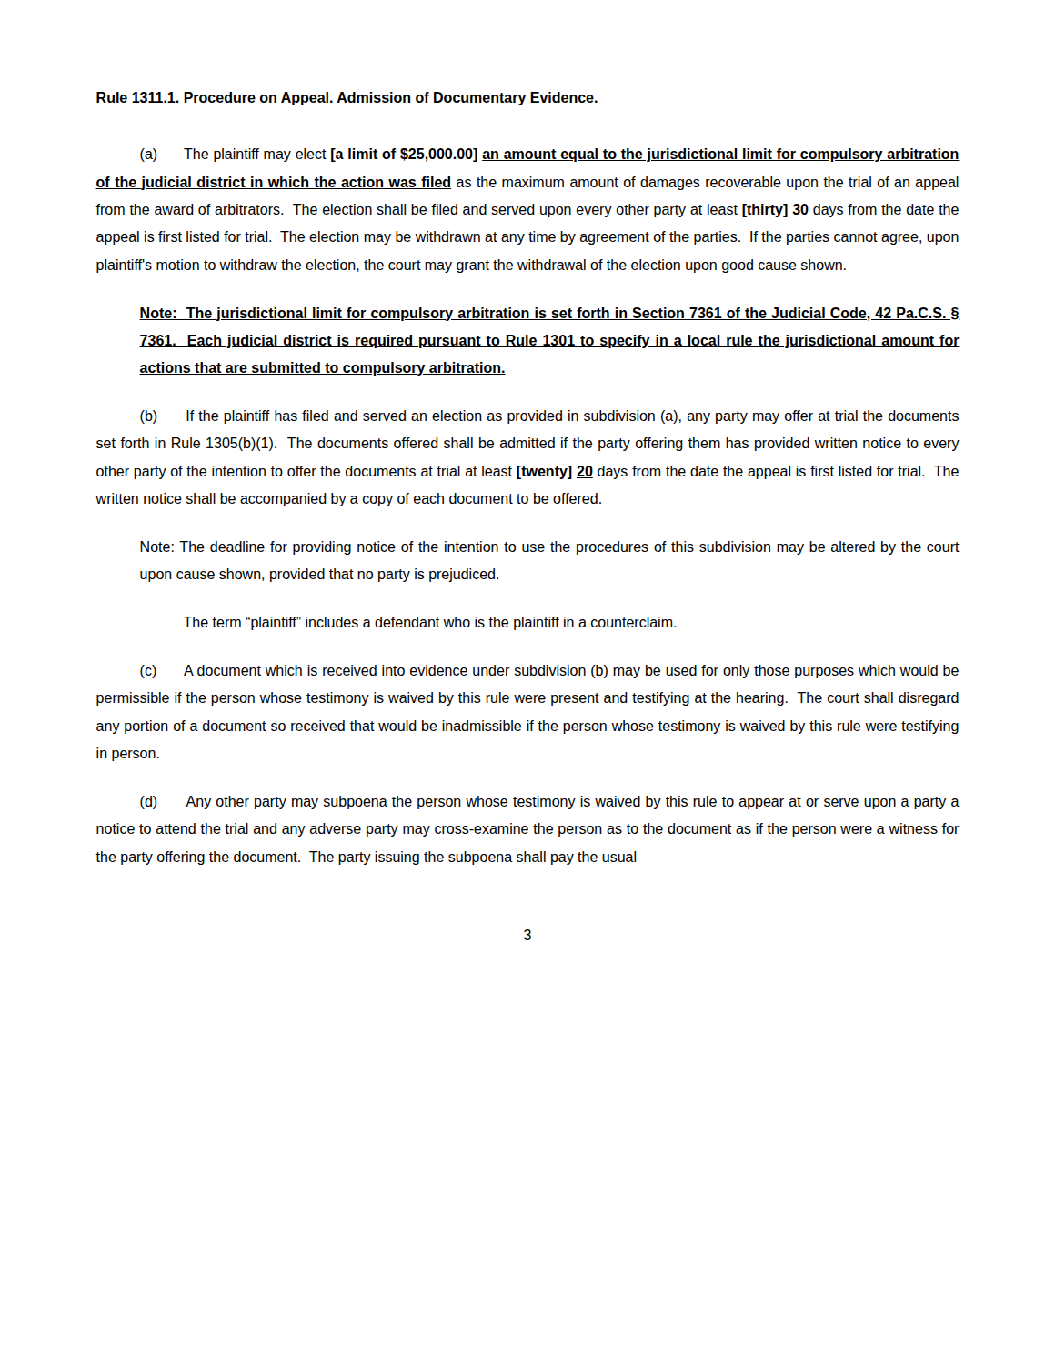Rule 1311.1. Procedure on Appeal. Admission of Documentary Evidence.
(a) The plaintiff may elect [a limit of $25,000.00] an amount equal to the jurisdictional limit for compulsory arbitration of the judicial district in which the action was filed as the maximum amount of damages recoverable upon the trial of an appeal from the award of arbitrators. The election shall be filed and served upon every other party at least [thirty] 30 days from the date the appeal is first listed for trial. The election may be withdrawn at any time by agreement of the parties. If the parties cannot agree, upon plaintiff's motion to withdraw the election, the court may grant the withdrawal of the election upon good cause shown.
Note: The jurisdictional limit for compulsory arbitration is set forth in Section 7361 of the Judicial Code, 42 Pa.C.S. § 7361. Each judicial district is required pursuant to Rule 1301 to specify in a local rule the jurisdictional amount for actions that are submitted to compulsory arbitration.
(b) If the plaintiff has filed and served an election as provided in subdivision (a), any party may offer at trial the documents set forth in Rule 1305(b)(1). The documents offered shall be admitted if the party offering them has provided written notice to every other party of the intention to offer the documents at trial at least [twenty] 20 days from the date the appeal is first listed for trial. The written notice shall be accompanied by a copy of each document to be offered.
Note: The deadline for providing notice of the intention to use the procedures of this subdivision may be altered by the court upon cause shown, provided that no party is prejudiced. The term “plaintiff” includes a defendant who is the plaintiff in a counterclaim.
(c) A document which is received into evidence under subdivision (b) may be used for only those purposes which would be permissible if the person whose testimony is waived by this rule were present and testifying at the hearing. The court shall disregard any portion of a document so received that would be inadmissible if the person whose testimony is waived by this rule were testifying in person.
(d) Any other party may subpoena the person whose testimony is waived by this rule to appear at or serve upon a party a notice to attend the trial and any adverse party may cross-examine the person as to the document as if the person were a witness for the party offering the document. The party issuing the subpoena shall pay the usual
3